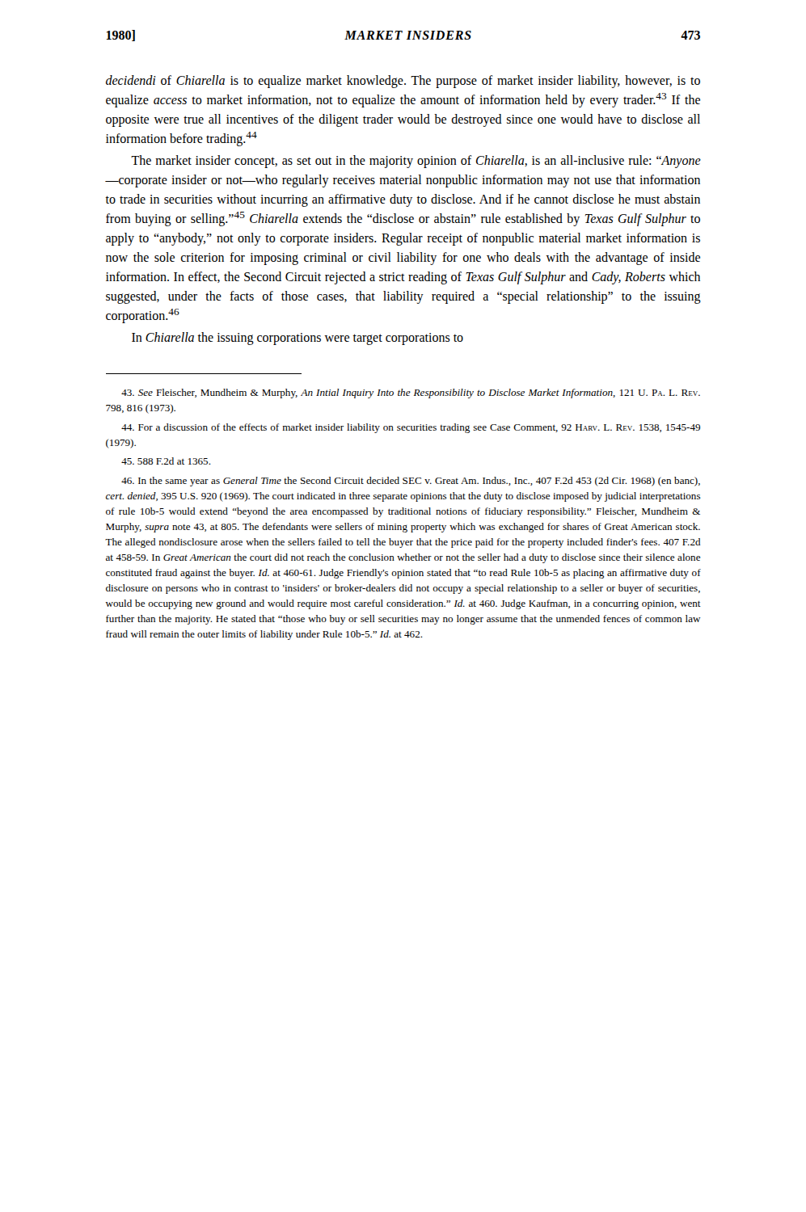1980] MARKET INSIDERS 473
decidendi of Chiarella is to equalize market knowledge. The purpose of market insider liability, however, is to equalize access to market information, not to equalize the amount of information held by every trader.43 If the opposite were true all incentives of the diligent trader would be destroyed since one would have to disclose all information before trading.44
The market insider concept, as set out in the majority opinion of Chiarella, is an all-inclusive rule: “Anyone—corporate insider or not—who regularly receives material nonpublic information may not use that information to trade in securities without incurring an affirmative duty to disclose. And if he cannot disclose he must abstain from buying or selling.”45 Chiarella extends the “disclose or abstain” rule established by Texas Gulf Sulphur to apply to “anybody,” not only to corporate insiders. Regular receipt of nonpublic material market information is now the sole criterion for imposing criminal or civil liability for one who deals with the advantage of inside information. In effect, the Second Circuit rejected a strict reading of Texas Gulf Sulphur and Cady, Roberts which suggested, under the facts of those cases, that liability required a “special relationship” to the issuing corporation.46
In Chiarella the issuing corporations were target corporations to
43. See Fleischer, Mundheim & Murphy, An Intial Inquiry Into the Responsibility to Disclose Market Information, 121 U. Pa. L. Rev. 798, 816 (1973).
44. For a discussion of the effects of market insider liability on securities trading see Case Comment, 92 Harv. L. Rev. 1538, 1545-49 (1979).
45. 588 F.2d at 1365.
46. In the same year as General Time the Second Circuit decided SEC v. Great Am. Indus., Inc., 407 F.2d 453 (2d Cir. 1968) (en banc), cert. denied, 395 U.S. 920 (1969). The court indicated in three separate opinions that the duty to disclose imposed by judicial interpretations of rule 10b-5 would extend “beyond the area encompassed by traditional notions of fiduciary responsibility.” Fleischer, Mundheim & Murphy, supra note 43, at 805. The defendants were sellers of mining property which was exchanged for shares of Great American stock. The alleged nondisclosure arose when the sellers failed to tell the buyer that the price paid for the property included finder's fees. 407 F.2d at 458-59. In Great American the court did not reach the conclusion whether or not the seller had a duty to disclose since their silence alone constituted fraud against the buyer. Id. at 460-61. Judge Friendly's opinion stated that “to read Rule 10b-5 as placing an affirmative duty of disclosure on persons who in contrast to 'insiders' or broker-dealers did not occupy a special relationship to a seller or buyer of securities, would be occupying new ground and would require most careful consideration.” Id. at 460. Judge Kaufman, in a concurring opinion, went further than the majority. He stated that “those who buy or sell securities may no longer assume that the unmended fences of common law fraud will remain the outer limits of liability under Rule 10b-5.” Id. at 462.